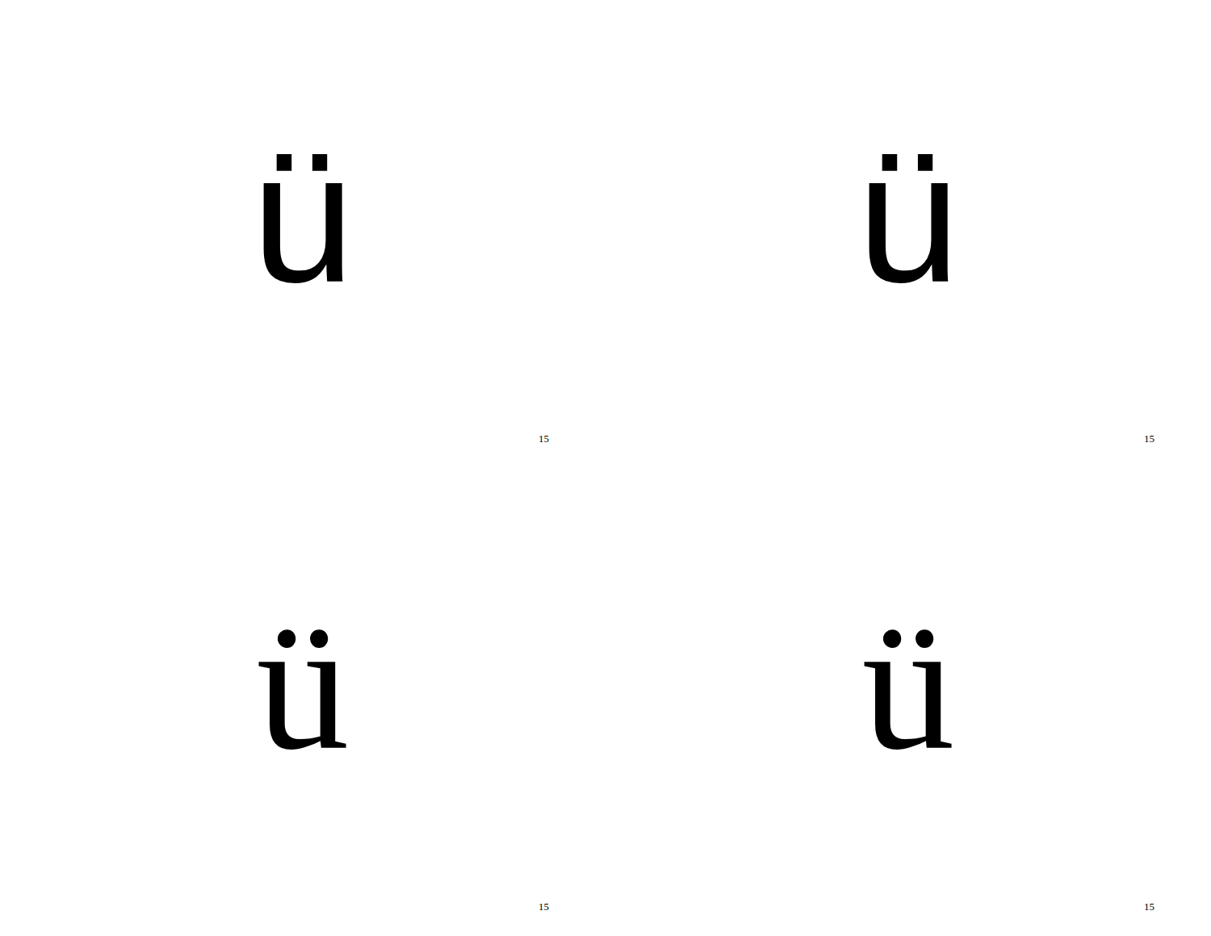ü 15
ü 15
ü 15
ü 15